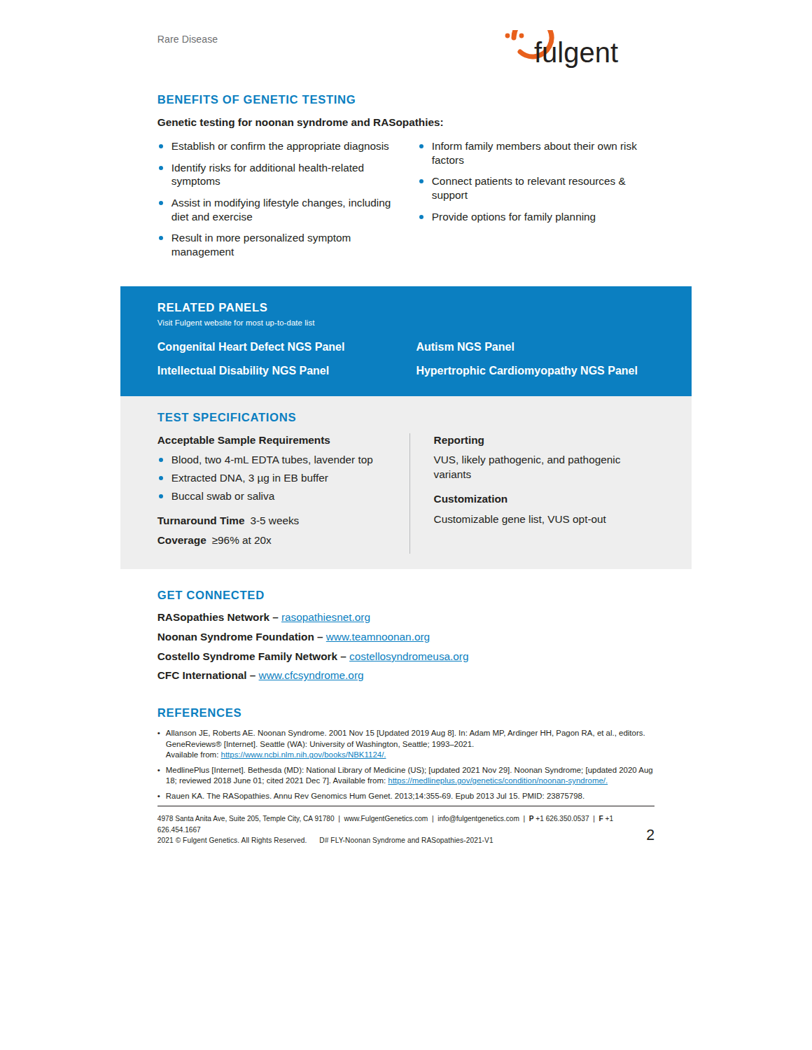Rare Disease
fulgent
Benefits of Genetic Testing
Genetic testing for noonan syndrome and RASopathies:
Establish or confirm the appropriate diagnosis
Identify risks for additional health-related symptoms
Assist in modifying lifestyle changes, including diet and exercise
Result in more personalized symptom management
Inform family members about their own risk factors
Connect patients to relevant resources & support
Provide options for family planning
Related Panels
Visit Fulgent website for most up-to-date list
Congenital Heart Defect NGS Panel
Autism NGS Panel
Intellectual Disability NGS Panel
Hypertrophic Cardiomyopathy NGS Panel
Test Specifications
Acceptable Sample Requirements
Blood, two 4-mL EDTA tubes, lavender top
Extracted DNA, 3 µg in EB buffer
Buccal swab or saliva
Turnaround Time 3-5 weeks
Coverage≥96% at 20x
Reporting
VUS, likely pathogenic, and pathogenic variants
Customization
Customizable gene list, VUS opt-out
Get Connected
RASopathies Network – rasopathiesnet.org
Noonan Syndrome Foundation – www.teamnoonan.org
Costello Syndrome Family Network – costellosyndromeusa.org
CFC International – www.cfcsyndrome.org
References
Allanson JE, Roberts AE. Noonan Syndrome. 2001 Nov 15 [Updated 2019 Aug 8]. In: Adam MP, Ardinger HH, Pagon RA, et al., editors. GeneReviews® [Internet]. Seattle (WA): University of Washington, Seattle; 1993–2021.
Available from: https://www.ncbi.nlm.nih.gov/books/NBK1124/.
MedlinePlus [Internet]. Bethesda (MD): National Library of Medicine (US); [updated 2021 Nov 29]. Noonan Syndrome; [updated 2020 Aug 18; reviewed 2018 June 01; cited 2021 Dec 7]. Available from: https://medlineplus.gov/genetics/condition/noonan-syndrome/.
Rauen KA. The RASopathies. Annu Rev Genomics Hum Genet. 2013;14:355-69. Epub 2013 Jul 15. PMID: 23875798.
4978 Santa Anita Ave, Suite 205, Temple City, CA 91780 | www.FulgentGenetics.com | info@fulgentgenetics.com | P +1 626.350.0537 | F +1 626.454.1667
2021 © Fulgent Genetics. All Rights Reserved. D# FLY-Noonan Syndrome and RASopathies-2021-V1
2